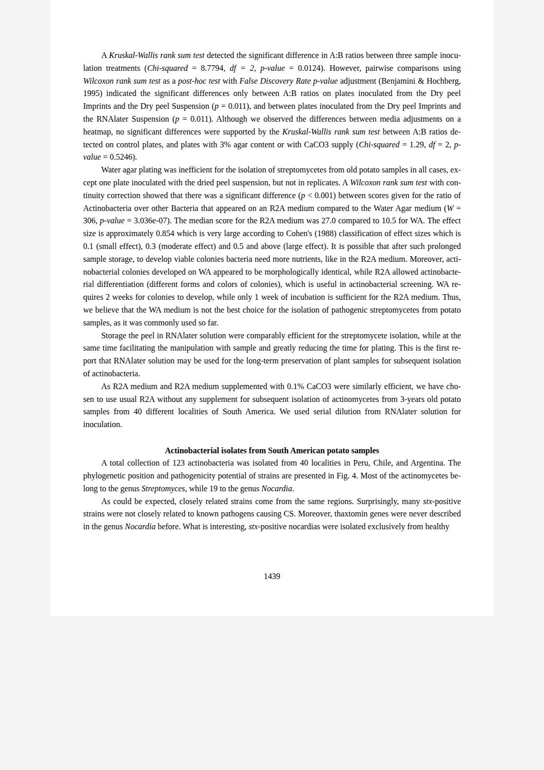A Kruskal-Wallis rank sum test detected the significant difference in A:B ratios between three sample inoculation treatments (Chi-squared = 8.7794, df = 2, p-value = 0.0124). However, pairwise comparisons using Wilcoxon rank sum test as a post-hoc test with False Discovery Rate p-value adjustment (Benjamini & Hochberg, 1995) indicated the significant differences only between A:B ratios on plates inoculated from the Dry peel Imprints and the Dry peel Suspension (p = 0.011), and between plates inoculated from the Dry peel Imprints and the RNAlater Suspension (p = 0.011). Although we observed the differences between media adjustments on a heatmap, no significant differences were supported by the Kruskal-Wallis rank sum test between A:B ratios detected on control plates, and plates with 3% agar content or with CaCO3 supply (Chi-squared = 1.29, df = 2, p-value = 0.5246).
Water agar plating was inefficient for the isolation of streptomycetes from old potato samples in all cases, except one plate inoculated with the dried peel suspension, but not in replicates. A Wilcoxon rank sum test with continuity correction showed that there was a significant difference (p < 0.001) between scores given for the ratio of Actinobacteria over other Bacteria that appeared on an R2A medium compared to the Water Agar medium (W = 306, p-value = 3.036e-07). The median score for the R2A medium was 27.0 compared to 10.5 for WA. The effect size is approximately 0.854 which is very large according to Cohen's (1988) classification of effect sizes which is 0.1 (small effect), 0.3 (moderate effect) and 0.5 and above (large effect). It is possible that after such prolonged sample storage, to develop viable colonies bacteria need more nutrients, like in the R2A medium. Moreover, actinobacterial colonies developed on WA appeared to be morphologically identical, while R2A allowed actinobacterial differentiation (different forms and colors of colonies), which is useful in actinobacterial screening. WA requires 2 weeks for colonies to develop, while only 1 week of incubation is sufficient for the R2A medium. Thus, we believe that the WA medium is not the best choice for the isolation of pathogenic streptomycetes from potato samples, as it was commonly used so far.
Storage the peel in RNAlater solution were comparably efficient for the streptomycete isolation, while at the same time facilitating the manipulation with sample and greatly reducing the time for plating. This is the first report that RNAlater solution may be used for the long-term preservation of plant samples for subsequent isolation of actinobacteria.
As R2A medium and R2A medium supplemented with 0.1% CaCO3 were similarly efficient, we have chosen to use usual R2A without any supplement for subsequent isolation of actinomycetes from 3-years old potato samples from 40 different localities of South America. We used serial dilution from RNAlater solution for inoculation.
Actinobacterial isolates from South American potato samples
A total collection of 123 actinobacteria was isolated from 40 localities in Peru, Chile, and Argentina. The phylogenetic position and pathogenicity potential of strains are presented in Fig. 4. Most of the actinomycetes belong to the genus Streptomyces, while 19 to the genus Nocardia.
As could be expected, closely related strains come from the same regions. Surprisingly, many stx-positive strains were not closely related to known pathogens causing CS. Moreover, thaxtomin genes were never described in the genus Nocardia before. What is interesting, stx-positive nocardias were isolated exclusively from healthy
1439